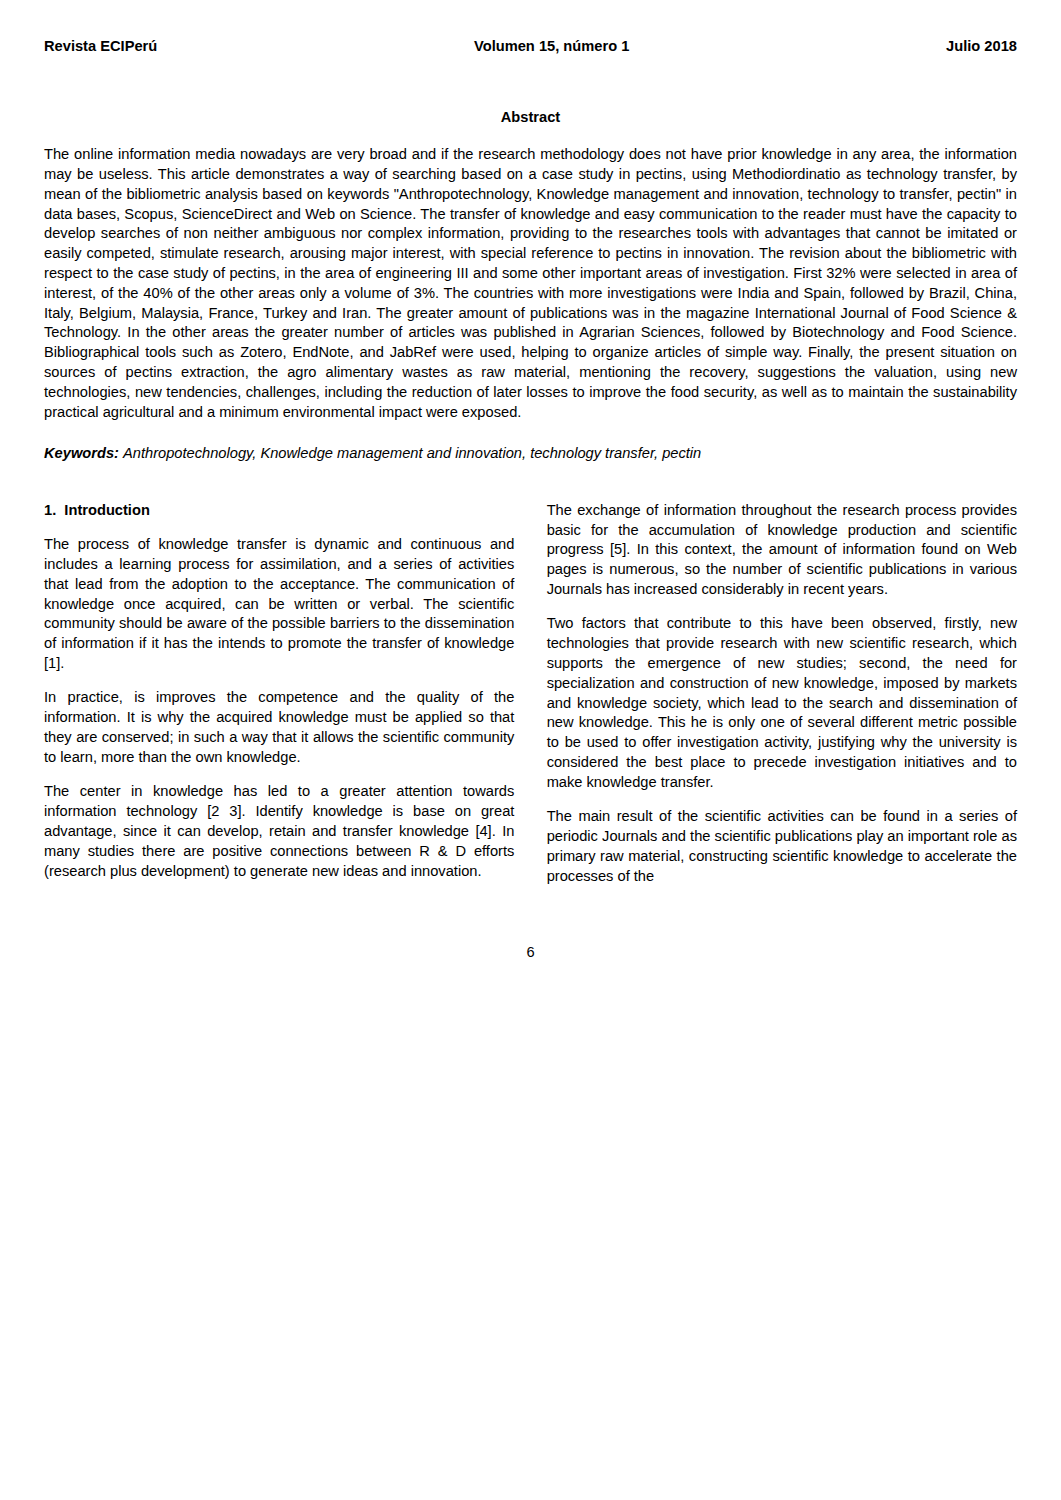Revista ECIPerú Volumen 15, número 1 Julio 2018
Abstract
The online information media nowadays are very broad and if the research methodology does not have prior knowledge in any area, the information may be useless. This article demonstrates a way of searching based on a case study in pectins, using Methodiordinatio as technology transfer, by mean of the bibliometric analysis based on keywords "Anthropotechnology, Knowledge management and innovation, technology to transfer, pectin" in data bases, Scopus, ScienceDirect and Web on Science. The transfer of knowledge and easy communication to the reader must have the capacity to develop searches of non neither ambiguous nor complex information, providing to the researches tools with advantages that cannot be imitated or easily competed, stimulate research, arousing major interest, with special reference to pectins in innovation. The revision about the bibliometric with respect to the case study of pectins, in the area of engineering III and some other important areas of investigation. First 32% were selected in area of interest, of the 40% of the other areas only a volume of 3%. The countries with more investigations were India and Spain, followed by Brazil, China, Italy, Belgium, Malaysia, France, Turkey and Iran. The greater amount of publications was in the magazine International Journal of Food Science & Technology. In the other areas the greater number of articles was published in Agrarian Sciences, followed by Biotechnology and Food Science. Bibliographical tools such as Zotero, EndNote, and JabRef were used, helping to organize articles of simple way. Finally, the present situation on sources of pectins extraction, the agro alimentary wastes as raw material, mentioning the recovery, suggestions the valuation, using new technologies, new tendencies, challenges, including the reduction of later losses to improve the food security, as well as to maintain the sustainability practical agricultural and a minimum environmental impact were exposed.
Keywords: Anthropotechnology, Knowledge management and innovation, technology transfer, pectin
1. Introduction
The process of knowledge transfer is dynamic and continuous and includes a learning process for assimilation, and a series of activities that lead from the adoption to the acceptance. The communication of knowledge once acquired, can be written or verbal. The scientific community should be aware of the possible barriers to the dissemination of information if it has the intends to promote the transfer of knowledge [1].
In practice, is improves the competence and the quality of the information. It is why the acquired knowledge must be applied so that they are conserved; in such a way that it allows the scientific community to learn, more than the own knowledge.
The center in knowledge has led to a greater attention towards information technology [2 3]. Identify knowledge is base on great advantage, since it can develop, retain and transfer knowledge [4]. In many studies there are positive connections between R & D efforts (research plus development) to generate new ideas and innovation.
The exchange of information throughout the research process provides basic for the accumulation of knowledge production and scientific progress [5]. In this context, the amount of information found on Web pages is numerous, so the number of scientific publications in various Journals has increased considerably in recent years.
Two factors that contribute to this have been observed, firstly, new technologies that provide research with new scientific research, which supports the emergence of new studies; second, the need for specialization and construction of new knowledge, imposed by markets and knowledge society, which lead to the search and dissemination of new knowledge. This he is only one of several different metric possible to be used to offer investigation activity, justifying why the university is considered the best place to precede investigation initiatives and to make knowledge transfer.
The main result of the scientific activities can be found in a series of periodic Journals and the scientific publications play an important role as primary raw material, constructing scientific knowledge to accelerate the processes of the
6